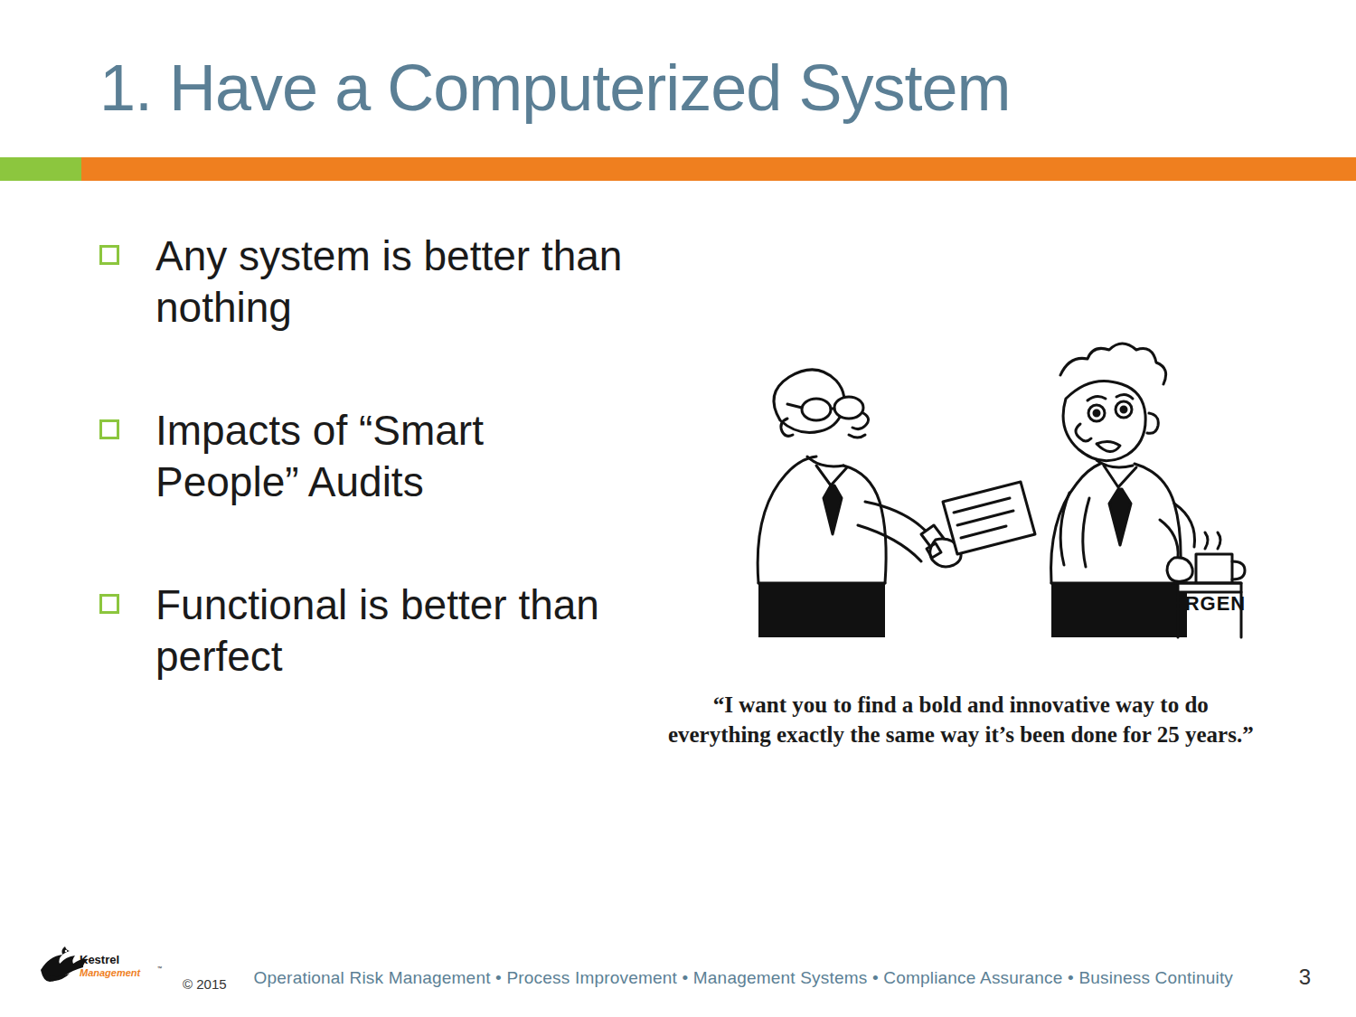1. Have a Computerized System
Any system is better than nothing
Impacts of “Smart People” Audits
Functional is better than perfect
GLASBERGEN
“I want you to find a bold and innovative way to do everything exactly the same way it’s been done for 25 years.”
Kestrel Management ™ © 2015
Operational Risk Management • Process Improvement • Management Systems • Compliance Assurance • Business Continuity
3